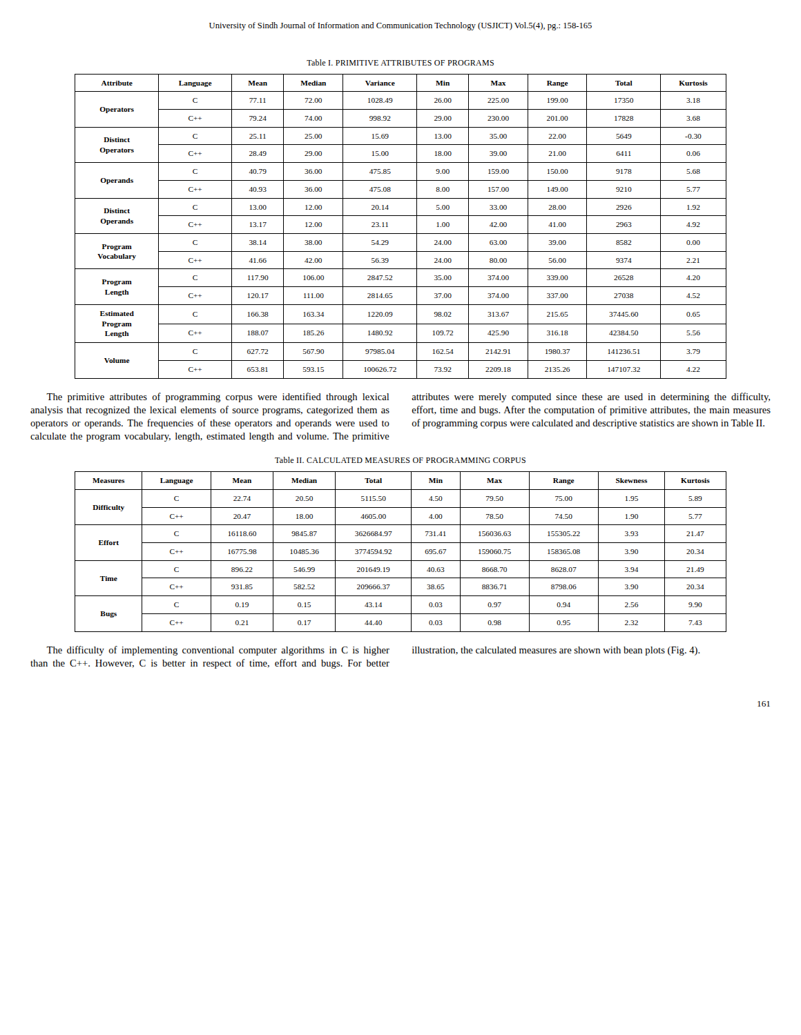University of Sindh Journal of Information and Communication Technology (USJICT) Vol.5(4), pg.: 158-165
Table I. PRIMITIVE ATTRIBUTES OF PROGRAMS
| Attribute | Language | Mean | Median | Variance | Min | Max | Range | Total | Kurtosis |
| --- | --- | --- | --- | --- | --- | --- | --- | --- | --- |
| Operators | C | 77.11 | 72.00 | 1028.49 | 26.00 | 225.00 | 199.00 | 17350 | 3.18 |
| C++ | 79.24 | 74.00 | 998.92 | 29.00 | 230.00 | 201.00 | 17828 | 3.68 |
| Distinct Operators | C | 25.11 | 25.00 | 15.69 | 13.00 | 35.00 | 22.00 | 5649 | -0.30 |
| C++ | 28.49 | 29.00 | 15.00 | 18.00 | 39.00 | 21.00 | 6411 | 0.06 |
| Operands | C | 40.79 | 36.00 | 475.85 | 9.00 | 159.00 | 150.00 | 9178 | 5.68 |
| C++ | 40.93 | 36.00 | 475.08 | 8.00 | 157.00 | 149.00 | 9210 | 5.77 |
| Distinct Operands | C | 13.00 | 12.00 | 20.14 | 5.00 | 33.00 | 28.00 | 2926 | 1.92 |
| C++ | 13.17 | 12.00 | 23.11 | 1.00 | 42.00 | 41.00 | 2963 | 4.92 |
| Program Vocabulary | C | 38.14 | 38.00 | 54.29 | 24.00 | 63.00 | 39.00 | 8582 | 0.00 |
| C++ | 41.66 | 42.00 | 56.39 | 24.00 | 80.00 | 56.00 | 9374 | 2.21 |
| Program Length | C | 117.90 | 106.00 | 2847.52 | 35.00 | 374.00 | 339.00 | 26528 | 4.20 |
| C++ | 120.17 | 111.00 | 2814.65 | 37.00 | 374.00 | 337.00 | 27038 | 4.52 |
| Estimated Program Length | C | 166.38 | 163.34 | 1220.09 | 98.02 | 313.67 | 215.65 | 37445.60 | 0.65 |
| C++ | 188.07 | 185.26 | 1480.92 | 109.72 | 425.90 | 316.18 | 42384.50 | 5.56 |
| Volume | C | 627.72 | 567.90 | 97985.04 | 162.54 | 2142.91 | 1980.37 | 141236.51 | 3.79 |
| C++ | 653.81 | 593.15 | 100626.72 | 73.92 | 2209.18 | 2135.26 | 147107.32 | 4.22 |
The primitive attributes of programming corpus were identified through lexical analysis that recognized the lexical elements of source programs, categorized them as operators or operands. The frequencies of these operators and operands were used to calculate the program vocabulary, length, estimated length and volume. The primitive attributes were merely computed since these are used in determining the difficulty, effort, time and bugs. After the computation of primitive attributes, the main measures of programming corpus were calculated and descriptive statistics are shown in Table II.
Table II. CALCULATED MEASURES OF PROGRAMMING CORPUS
| Measures | Language | Mean | Median | Total | Min | Max | Range | Skewness | Kurtosis |
| --- | --- | --- | --- | --- | --- | --- | --- | --- | --- |
| Difficulty | C | 22.74 | 20.50 | 5115.50 | 4.50 | 79.50 | 75.00 | 1.95 | 5.89 |
| C++ | 20.47 | 18.00 | 4605.00 | 4.00 | 78.50 | 74.50 | 1.90 | 5.77 |
| Effort | C | 16118.60 | 9845.87 | 3626684.97 | 731.41 | 156036.63 | 155305.22 | 3.93 | 21.47 |
| C++ | 16775.98 | 10485.36 | 3774594.92 | 695.67 | 159060.75 | 158365.08 | 3.90 | 20.34 |
| Time | C | 896.22 | 546.99 | 201649.19 | 40.63 | 8668.70 | 8628.07 | 3.94 | 21.49 |
| C++ | 931.85 | 582.52 | 209666.37 | 38.65 | 8836.71 | 8798.06 | 3.90 | 20.34 |
| Bugs | C | 0.19 | 0.15 | 43.14 | 0.03 | 0.97 | 0.94 | 2.56 | 9.90 |
| C++ | 0.21 | 0.17 | 44.40 | 0.03 | 0.98 | 0.95 | 2.32 | 7.43 |
The difficulty of implementing conventional computer algorithms in C is higher than the C++. However, C is better in respect of time, effort and bugs. For better illustration, the calculated measures are shown with bean plots (Fig. 4).
161